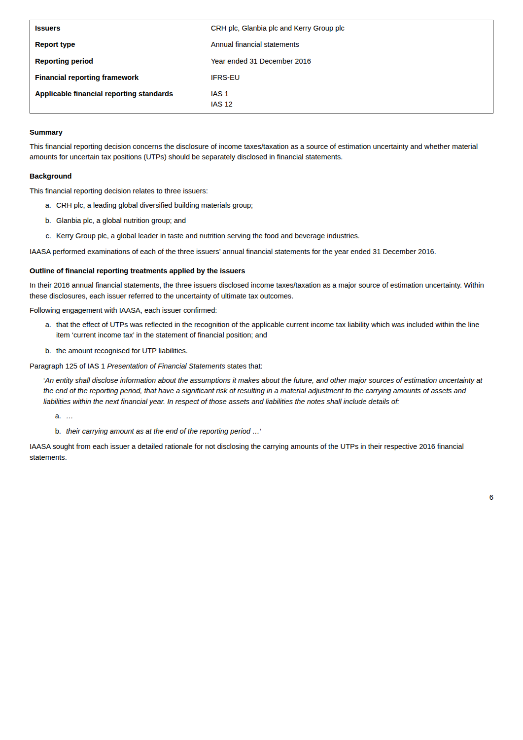| Issuers | CRH plc, Glanbia plc and Kerry Group plc |
| Report type | Annual financial statements |
| Reporting period | Year ended 31 December 2016 |
| Financial reporting framework | IFRS-EU |
| Applicable financial reporting standards | IAS 1 IAS 12 |
Summary
This financial reporting decision concerns the disclosure of income taxes/taxation as a source of estimation uncertainty and whether material amounts for uncertain tax positions (UTPs) should be separately disclosed in financial statements.
Background
This financial reporting decision relates to three issuers:
CRH plc, a leading global diversified building materials group;
Glanbia plc, a global nutrition group; and
Kerry Group plc, a global leader in taste and nutrition serving the food and beverage industries.
IAASA performed examinations of each of the three issuers’ annual financial statements for the year ended 31 December 2016.
Outline of financial reporting treatments applied by the issuers
In their 2016 annual financial statements, the three issuers disclosed income taxes/taxation as a major source of estimation uncertainty. Within these disclosures, each issuer referred to the uncertainty of ultimate tax outcomes.
Following engagement with IAASA, each issuer confirmed:
that the effect of UTPs was reflected in the recognition of the applicable current income tax liability which was included within the line item ‘current income tax’ in the statement of financial position; and
the amount recognised for UTP liabilities.
Paragraph 125 of IAS 1 Presentation of Financial Statements states that:
‘An entity shall disclose information about the assumptions it makes about the future, and other major sources of estimation uncertainty at the end of the reporting period, that have a significant risk of resulting in a material adjustment to the carrying amounts of assets and liabilities within the next financial year. In respect of those assets and liabilities the notes shall include details of:
…
their carrying amount as at the end of the reporting period …’
IAASA sought from each issuer a detailed rationale for not disclosing the carrying amounts of the UTPs in their respective 2016 financial statements.
6